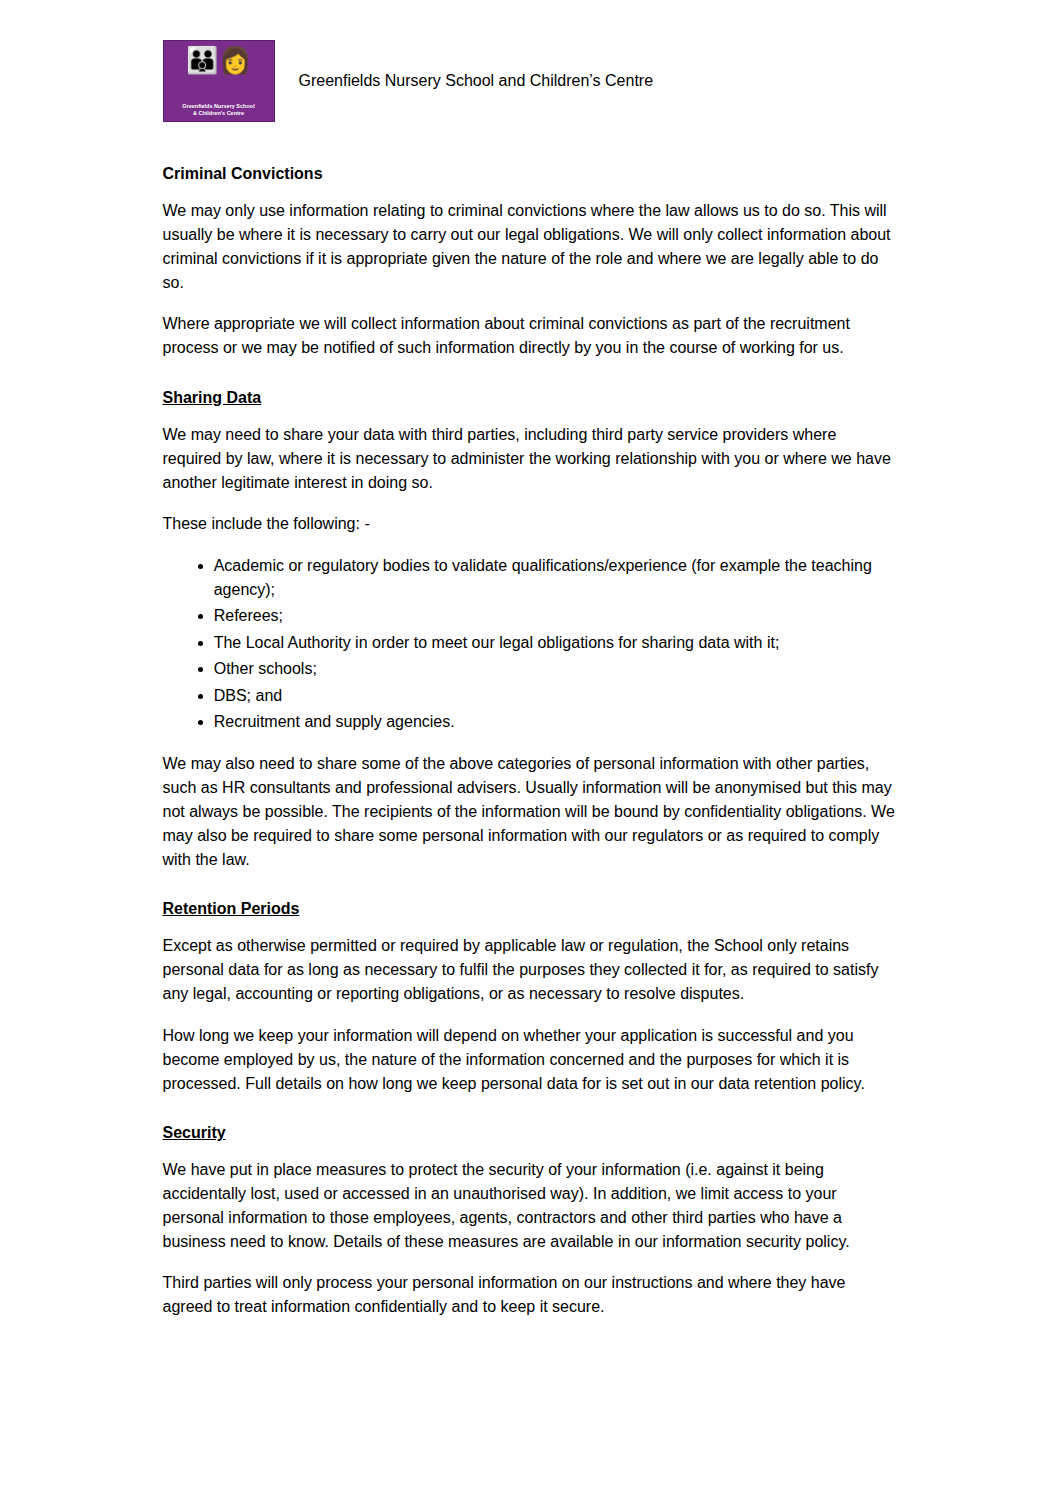👪👩
Greenfields Nursery School
& Children's Centre
Greenfields Nursery School and Children’s Centre
Criminal Convictions
We may only use information relating to criminal convictions where the law allows us to do so. This will usually be where it is necessary to carry out our legal obligations. We will only collect information about criminal convictions if it is appropriate given the nature of the role and where we are legally able to do so.
Where appropriate we will collect information about criminal convictions as part of the recruitment process or we may be notified of such information directly by you in the course of working for us.
Sharing Data
We may need to share your data with third parties, including third party service providers where required by law, where it is necessary to administer the working relationship with you or where we have another legitimate interest in doing so.
These include the following: -
Academic or regulatory bodies to validate qualifications/experience (for example the teaching agency);
Referees;
The Local Authority in order to meet our legal obligations for sharing data with it;
Other schools;
DBS; and
Recruitment and supply agencies.
We may also need to share some of the above categories of personal information with other parties, such as HR consultants and professional advisers. Usually information will be anonymised but this may not always be possible. The recipients of the information will be bound by confidentiality obligations. We may also be required to share some personal information with our regulators or as required to comply with the law.
Retention Periods
Except as otherwise permitted or required by applicable law or regulation, the School only retains personal data for as long as necessary to fulfil the purposes they collected it for, as required to satisfy any legal, accounting or reporting obligations, or as necessary to resolve disputes.
How long we keep your information will depend on whether your application is successful and you become employed by us, the nature of the information concerned and the purposes for which it is processed. Full details on how long we keep personal data for is set out in our data retention policy.
Security
We have put in place measures to protect the security of your information (i.e. against it being accidentally lost, used or accessed in an unauthorised way). In addition, we limit access to your personal information to those employees, agents, contractors and other third parties who have a business need to know. Details of these measures are available in our information security policy.
Third parties will only process your personal information on our instructions and where they have agreed to treat information confidentially and to keep it secure.